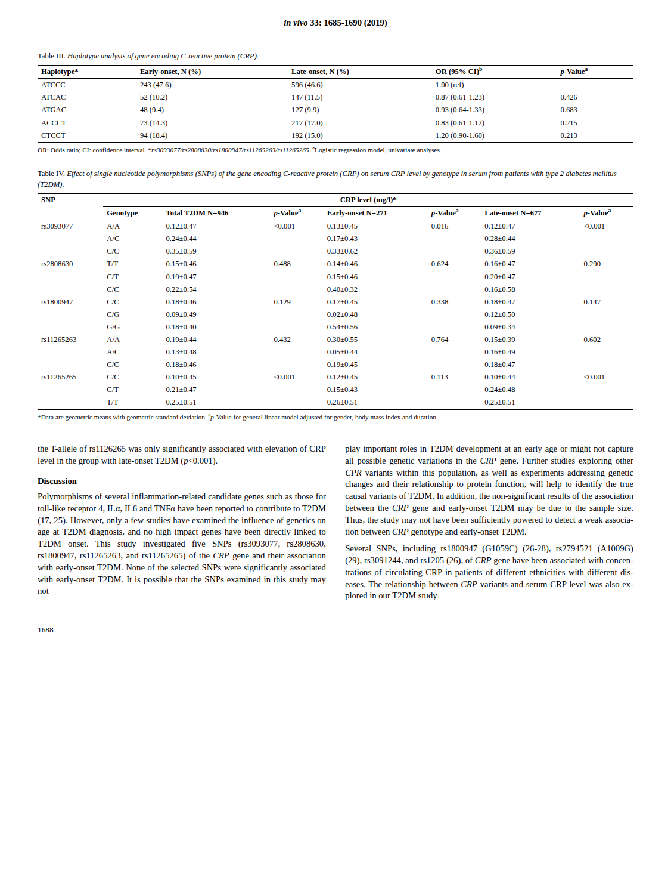in vivo 33: 1685-1690 (2019)
Table III. Haplotype analysis of gene encoding C-reactive protein (CRP).
| Haplotype* | Early-onset, N (%) | Late-onset, N (%) | OR (95% CI) b | p -Value a |
| --- | --- | --- | --- | --- |
| ATCCC | 243 (47.6) | 596 (46.6) | 1.00 (ref) | |
| ATCAC | 52 (10.2) | 147 (11.5) | 0.87 (0.61-1.23) | 0.426 |
| ATGAC | 48 (9.4) | 127 (9.9) | 0.93 (0.64-1.33) | 0.683 |
| ACCCT | 73 (14.3) | 217 (17.0) | 0.83 (0.61-1.12) | 0.215 |
| CTCCT | 94 (18.4) | 192 (15.0) | 1.20 (0.90-1.60) | 0.213 |
OR: Odds ratio; CI: confidence interval. *rs3093077/rs2808630/rs1800947/rs11265263/rs11265265. aLogistic regression model, univariate analyses.
Table IV. Effect of single nucleotide polymorphisms (SNPs) of the gene encoding C-reactive protein (CRP) on serum CRP level by genotype in serum from patients with type 2 diabetes mellitus (T2DM).
| SNP | CRP level (mg/l)* |
| --- | --- |
| Genotype | Total T2DM N=946 | p -Value a | Early-onset N=271 | p -Value a | Late-onset N=677 | p -Value a |
| rs3093077 | A/A | 0.12±0.47 | <0.001 | 0.13±0.45 | 0.016 | 0.12±0.47 | <0.001 |
| | A/C | 0.24±0.44 | | 0.17±0.43 | | 0.28±0.44 | |
| | C/C | 0.35±0.59 | | 0.33±0.62 | | 0.36±0.59 | |
| rs2808630 | T/T | 0.15±0.46 | 0.488 | 0.14±0.46 | 0.624 | 0.16±0.47 | 0.290 |
| | C/T | 0.19±0.47 | | 0.15±0.46 | | 0.20±0.47 | |
| | C/C | 0.22±0.54 | | 0.40±0.32 | | 0.16±0.58 | |
| rs1800947 | C/C | 0.18±0.46 | 0.129 | 0.17±0.45 | 0.338 | 0.18±0.47 | 0.147 |
| | C/G | 0.09±0.49 | | 0.02±0.48 | | 0.12±0.50 | |
| | G/G | 0.18±0.40 | | 0.54±0.56 | | 0.09±0.34 | |
| rs11265263 | A/A | 0.19±0.44 | 0.432 | 0.30±0.55 | 0.764 | 0.15±0.39 | 0.602 |
| | A/C | 0.13±0.48 | | 0.05±0.44 | | 0.16±0.49 | |
| | C/C | 0.18±0.46 | | 0.19±0.45 | | 0.18±0.47 | |
| rs11265265 | C/C | 0.10±0.45 | <0.001 | 0.12±0.45 | 0.113 | 0.10±0.44 | <0.001 |
| | C/T | 0.21±0.47 | | 0.15±0.43 | | 0.24±0.48 | |
| | T/T | 0.25±0.51 | | 0.26±0.51 | | 0.25±0.51 | |
*Data are geometric means with geometric standard deviation. ap-Value for general linear model adjusted for gender, body mass index and duration.
the T-allele of rs1126265 was only significantly associated with elevation of CRP level in the group with late-onset T2DM (p<0.001).
Discussion
Polymorphisms of several inflammation-related candidate genes such as those for toll-like receptor 4, ILα, IL6 and TNFα have been reported to contribute to T2DM (17, 25). However, only a few studies have examined the influence of genetics on age at T2DM diagnosis, and no high impact genes have been directly linked to T2DM onset. This study investigated five SNPs (rs3093077, rs2808630, rs1800947, rs11265263, and rs11265265) of the CRP gene and their association with early-onset T2DM. None of the selected SNPs were significantly associated with early-onset T2DM. It is possible that the SNPs examined in this study may not
play important roles in T2DM development at an early age or might not capture all possible genetic variations in the CRP gene. Further studies exploring other CPR variants within this population, as well as experiments addressing genetic changes and their relationship to protein function, will help to identify the true causal variants of T2DM. In addition, the non-significant results of the association between the CRP gene and early-onset T2DM may be due to the sample size. Thus, the study may not have been sufficiently powered to detect a weak association between CRP genotype and early-onset T2DM.
Several SNPs, including rs1800947 (G1059C) (26-28), rs2794521 (A1009G) (29), rs3091244, and rs1205 (26), of CRP gene have been associated with concentrations of circulating CRP in patients of different ethnicities with different diseases. The relationship between CRP variants and serum CRP level was also explored in our T2DM study
1688